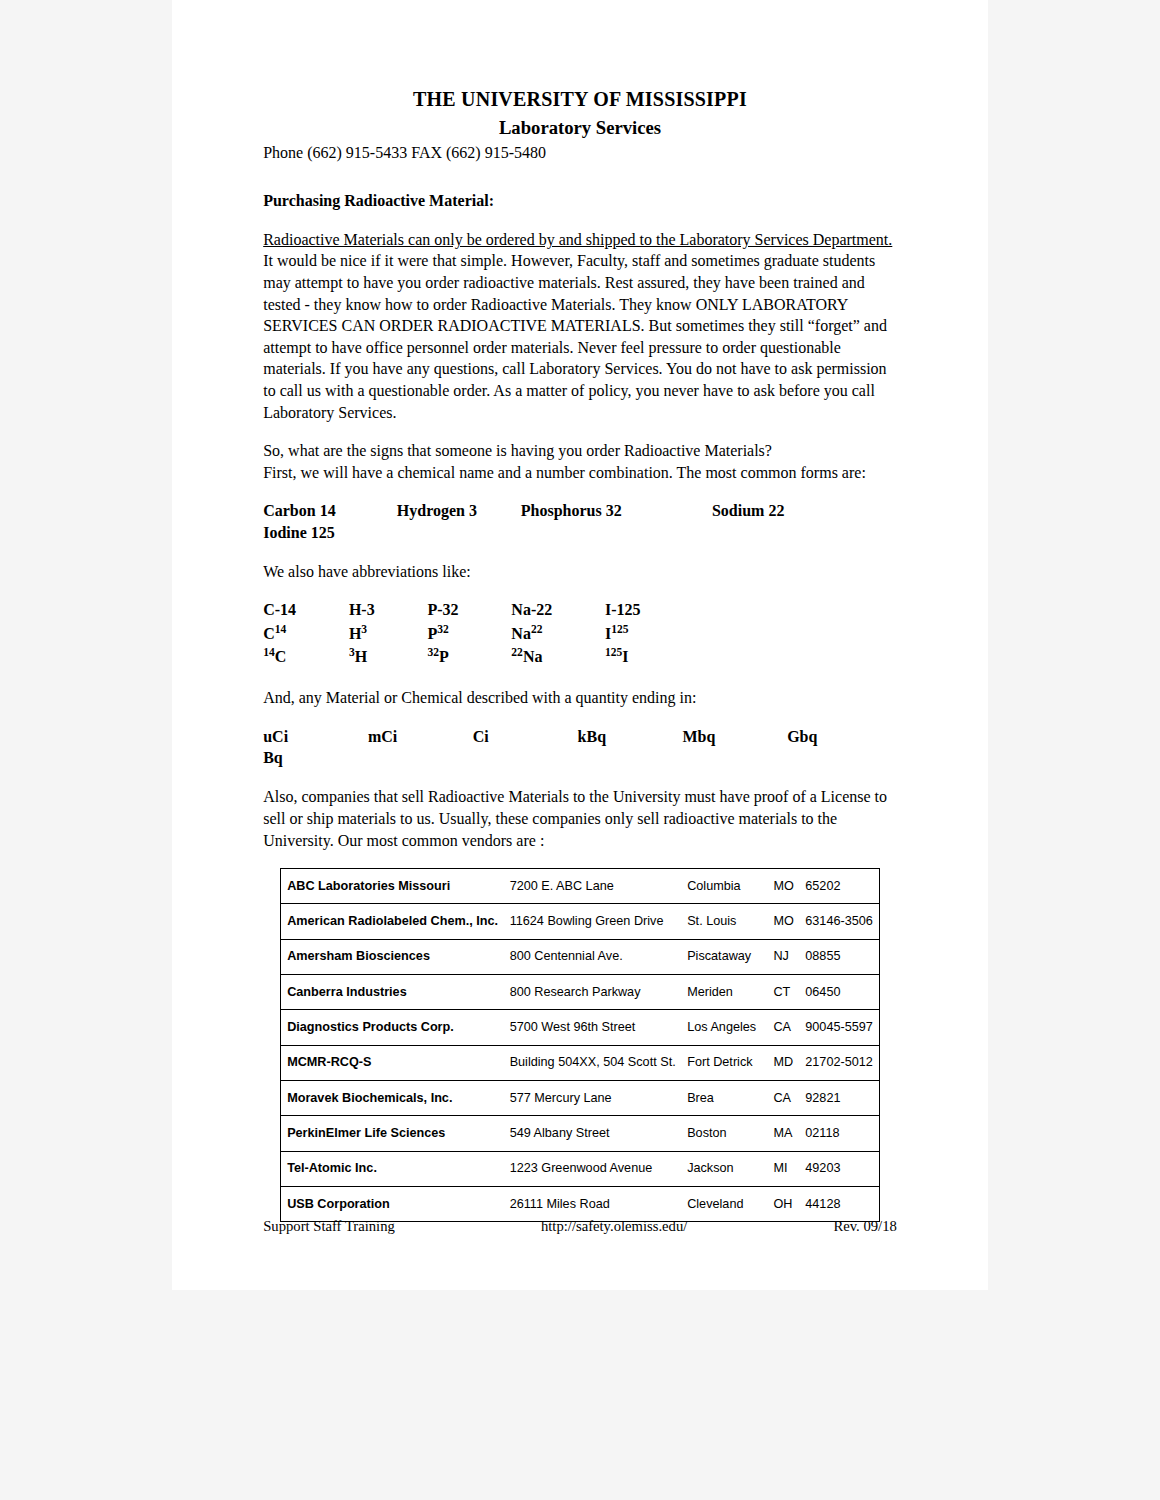THE UNIVERSITY OF MISSISSIPPI
Laboratory Services
Phone (662) 915-5433 FAX (662) 915-5480
Purchasing Radioactive Material:
Radioactive Materials can only be ordered by and shipped to the Laboratory Services Department.
It would be nice if it were that simple. However, Faculty, staff and sometimes graduate students may attempt to have you order radioactive materials. Rest assured, they have been trained and tested - they know how to order Radioactive Materials. They know ONLY LABORATORY SERVICES CAN ORDER RADIOACTIVE MATERIALS. But sometimes they still “forget” and attempt to have office personnel order materials. Never feel pressure to order questionable materials. If you have any questions, call Laboratory Services. You do not have to ask permission to call us with a questionable order. As a matter of policy, you never have to ask before you call Laboratory Services.
So, what are the signs that someone is having you order Radioactive Materials?
First, we will have a chemical name and a number combination. The most common forms are:
Carbon 14 Hydrogen 3 Phosphorus 32 Sodium 22 Iodine 125
We also have abbreviations like:
| C-14 | H-3 | P-32 | Na-22 | I-125 |
| C 14 | H 3 | P 32 | Na 22 | I 125 |
| 14 C | 3 H | 32 P | 22 Na | 125 I |
And, any Material or Chemical described with a quantity ending in:
uCi mCi Ci kBq Mbq Gbq Bq
Also, companies that sell Radioactive Materials to the University must have proof of a License to sell or ship materials to us. Usually, these companies only sell radioactive materials to the University. Our most common vendors are :
| ABC Laboratories Missouri | 7200 E. ABC Lane | Columbia | MO | 65202 |
| American Radiolabeled Chem., Inc. | 11624 Bowling Green Drive | St. Louis | MO | 63146-3506 |
| Amersham Biosciences | 800 Centennial Ave. | Piscataway | NJ | 08855 |
| Canberra Industries | 800 Research Parkway | Meriden | CT | 06450 |
| Diagnostics Products Corp. | 5700 West 96th Street | Los Angeles | CA | 90045-5597 |
| MCMR-RCQ-S | Building 504XX, 504 Scott St. | Fort Detrick | MD | 21702-5012 |
| Moravek Biochemicals, Inc. | 577 Mercury Lane | Brea | CA | 92821 |
| PerkinElmer Life Sciences | 549 Albany Street | Boston | MA | 02118 |
| Tel-Atomic Inc. | 1223 Greenwood Avenue | Jackson | MI | 49203 |
| USB Corporation | 26111 Miles Road | Cleveland | OH | 44128 |
Support Staff Training
http://safety.olemiss.edu/
Rev. 09/18